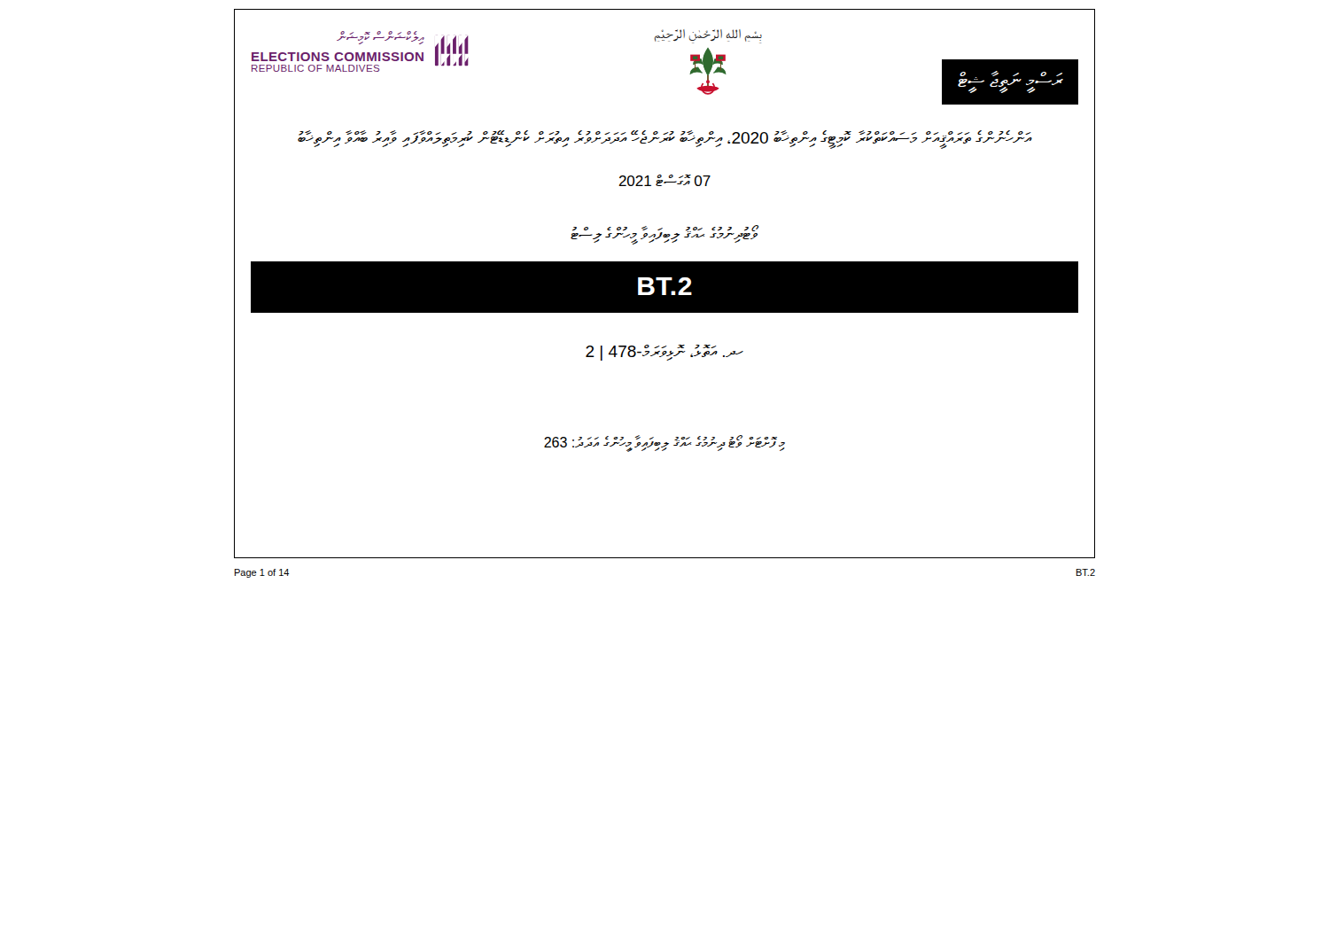ރަސްމީ ނަތީޖާ ޝީޓް
بِسْمِ اللهِ الرَّحْمٰنِ الرَّحِيْمِ
އިލެކްޝަންސް ކޮމިޝަން
ELECTIONS COMMISSION
REPUBLIC OF MALDIVES
އަންހެނުންގެ ތަރައްޤީއަށް މަސައްކަތްކުރާ ކޮމިޓީގެ އިންތިޚާބު 2020، އިންތިޚާބު ކުރަންޖެހޭ އަދަދަށްވުރެ އިތުރަށް ކެންޑިޑޭޓުން ކުރިމަތިލައްވާފައި ވާއިރު ބާއްވާ އިންތިޚާބު
07 އޮގަސްޓް 2021
ވޯޓުދިނުމުގެ ޙައްޤު ލިބިފައިވާ މީހުންގެ ލިސްޓު
BT.2
ހދ. އަތޮޅު، ނޮޅިވަރަމް-2 | 478
މި ފޮށްޓަށް ވޯޓު ދިނުމުގެ ޙައްޤު ލިބިފައިވާ މީހުންގެ އަދަދު: 263
Page 1 of 14
BT.2